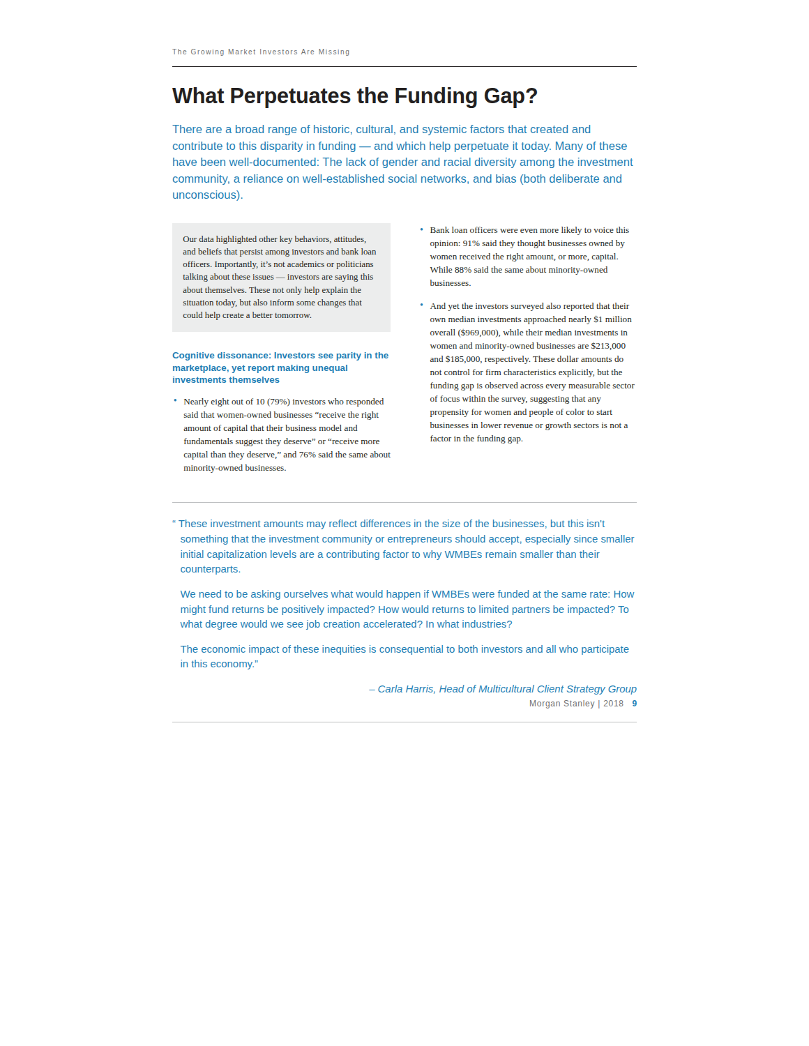The Growing Market Investors Are Missing
What Perpetuates the Funding Gap?
There are a broad range of historic, cultural, and systemic factors that created and contribute to this disparity in funding — and which help perpetuate it today. Many of these have been well-documented: The lack of gender and racial diversity among the investment community, a reliance on well-established social networks, and bias (both deliberate and unconscious).
Our data highlighted other key behaviors, attitudes, and beliefs that persist among investors and bank loan officers. Importantly, it’s not academics or politicians talking about these issues — investors are saying this about themselves. These not only help explain the situation today, but also inform some changes that could help create a better tomorrow.
Cognitive dissonance: Investors see parity in the marketplace, yet report making unequal investments themselves
Nearly eight out of 10 (79%) investors who responded said that women-owned businesses “receive the right amount of capital that their business model and fundamentals suggest they deserve” or “receive more capital than they deserve,” and 76% said the same about minority-owned businesses.
Bank loan officers were even more likely to voice this opinion: 91% said they thought businesses owned by women received the right amount, or more, capital. While 88% said the same about minority-owned businesses.
And yet the investors surveyed also reported that their own median investments approached nearly $1 million overall ($969,000), while their median investments in women and minority-owned businesses are $213,000 and $185,000, respectively. These dollar amounts do not control for firm characteristics explicitly, but the funding gap is observed across every measurable sector of focus within the survey, suggesting that any propensity for women and people of color to start businesses in lower revenue or growth sectors is not a factor in the funding gap.
“ These investment amounts may reflect differences in the size of the businesses, but this isn't something that the investment community or entrepreneurs should accept, especially since smaller initial capitalization levels are a contributing factor to why WMBEs remain smaller than their counterparts.
We need to be asking ourselves what would happen if WMBEs were funded at the same rate: How might fund returns be positively impacted? How would returns to limited partners be impacted? To what degree would we see job creation accelerated? In what industries?
The economic impact of these inequities is consequential to both investors and all who participate in this economy.”
– Carla Harris, Head of Multicultural Client Strategy Group
Morgan Stanley | 2018 9